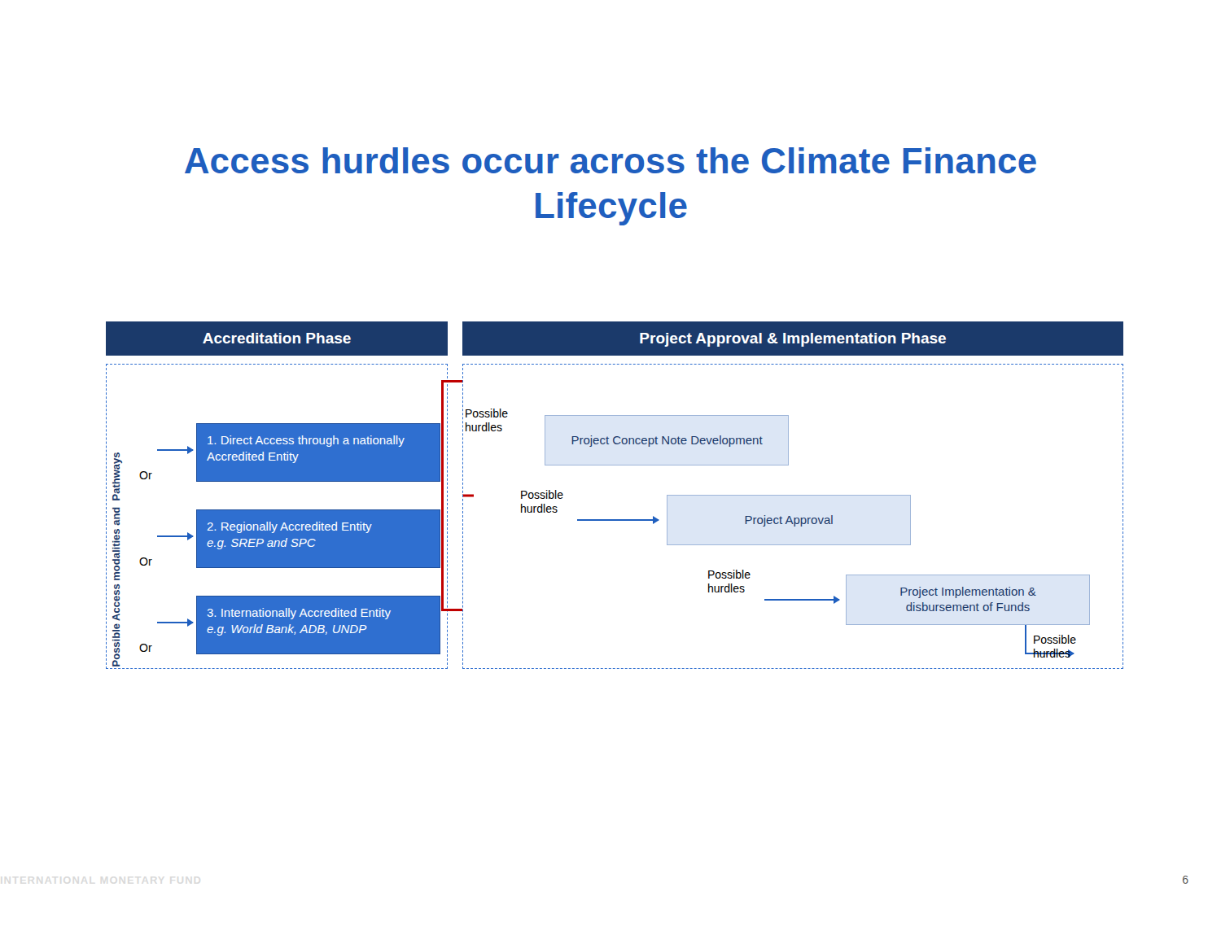Access hurdles occur across the Climate Finance
Lifecycle
Accreditation Phase
Project Approval & Implementation Phase
Possible Access modalities and Pathways
Or
Or
Or
1. Direct Access through a nationally Accredited Entity
2. Regionally Accredited Entity
e.g. SREP and SPC
3. Internationally Accredited Entity
e.g. World Bank, ADB, UNDP
Possible
hurdles
Project Concept Note Development
Possible
hurdles
Project Approval
Possible
hurdles
Project Implementation &
disbursement of Funds
Possible
hurdles
INTERNATIONAL MONETARY FUND
6